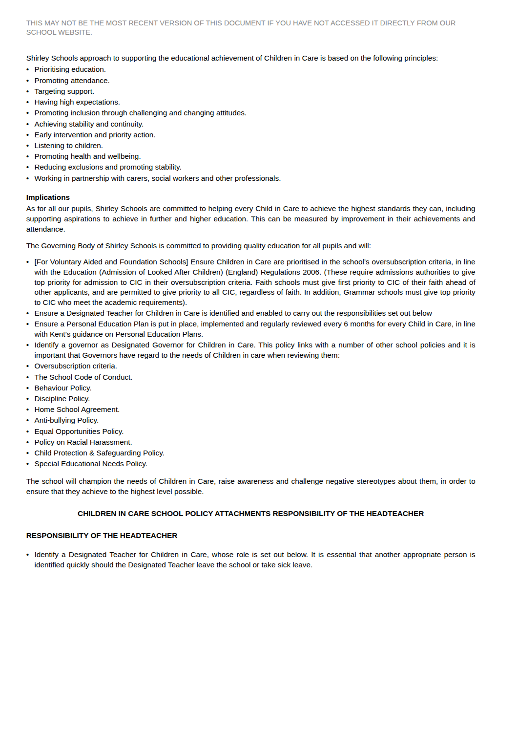THIS MAY NOT BE THE MOST RECENT VERSION OF THIS DOCUMENT IF YOU HAVE NOT ACCESSED IT DIRECTLY FROM OUR SCHOOL WEBSITE.
Shirley Schools approach to supporting the educational achievement of Children in Care is based on the following principles:
Prioritising education.
Promoting attendance.
Targeting support.
Having high expectations.
Promoting inclusion through challenging and changing attitudes.
Achieving stability and continuity.
Early intervention and priority action.
Listening to children.
Promoting health and wellbeing.
Reducing exclusions and promoting stability.
Working in partnership with carers, social workers and other professionals.
Implications
As for all our pupils, Shirley Schools are committed to helping every Child in Care to achieve the highest standards they can, including supporting aspirations to achieve in further and higher education. This can be measured by improvement in their achievements and attendance.
The Governing Body of Shirley Schools is committed to providing quality education for all pupils and will:
[For Voluntary Aided and Foundation Schools] Ensure Children in Care are prioritised in the school’s oversubscription criteria, in line with the Education (Admission of Looked After Children) (England) Regulations 2006. (These require admissions authorities to give top priority for admission to CIC in their oversubscription criteria. Faith schools must give first priority to CIC of their faith ahead of other applicants, and are permitted to give priority to all CIC, regardless of faith. In addition, Grammar schools must give top priority to CIC who meet the academic requirements).
Ensure a Designated Teacher for Children in Care is identified and enabled to carry out the responsibilities set out below
Ensure a Personal Education Plan is put in place, implemented and regularly reviewed every 6 months for every Child in Care, in line with Kent’s guidance on Personal Education Plans.
Identify a governor as Designated Governor for Children in Care. This policy links with a number of other school policies and it is important that Governors have regard to the needs of Children in care when reviewing them:
Oversubscription criteria.
The School Code of Conduct.
Behaviour Policy.
Discipline Policy.
Home School Agreement.
Anti-bullying Policy.
Equal Opportunities Policy.
Policy on Racial Harassment.
Child Protection & Safeguarding Policy.
Special Educational Needs Policy.
The school will champion the needs of Children in Care, raise awareness and challenge negative stereotypes about them, in order to ensure that they achieve to the highest level possible.
CHILDREN IN CARE SCHOOL POLICY ATTACHMENTS RESPONSIBILITY OF THE HEADTEACHER
RESPONSIBILITY OF THE HEADTEACHER
Identify a Designated Teacher for Children in Care, whose role is set out below. It is essential that another appropriate person is identified quickly should the Designated Teacher leave the school or take sick leave.